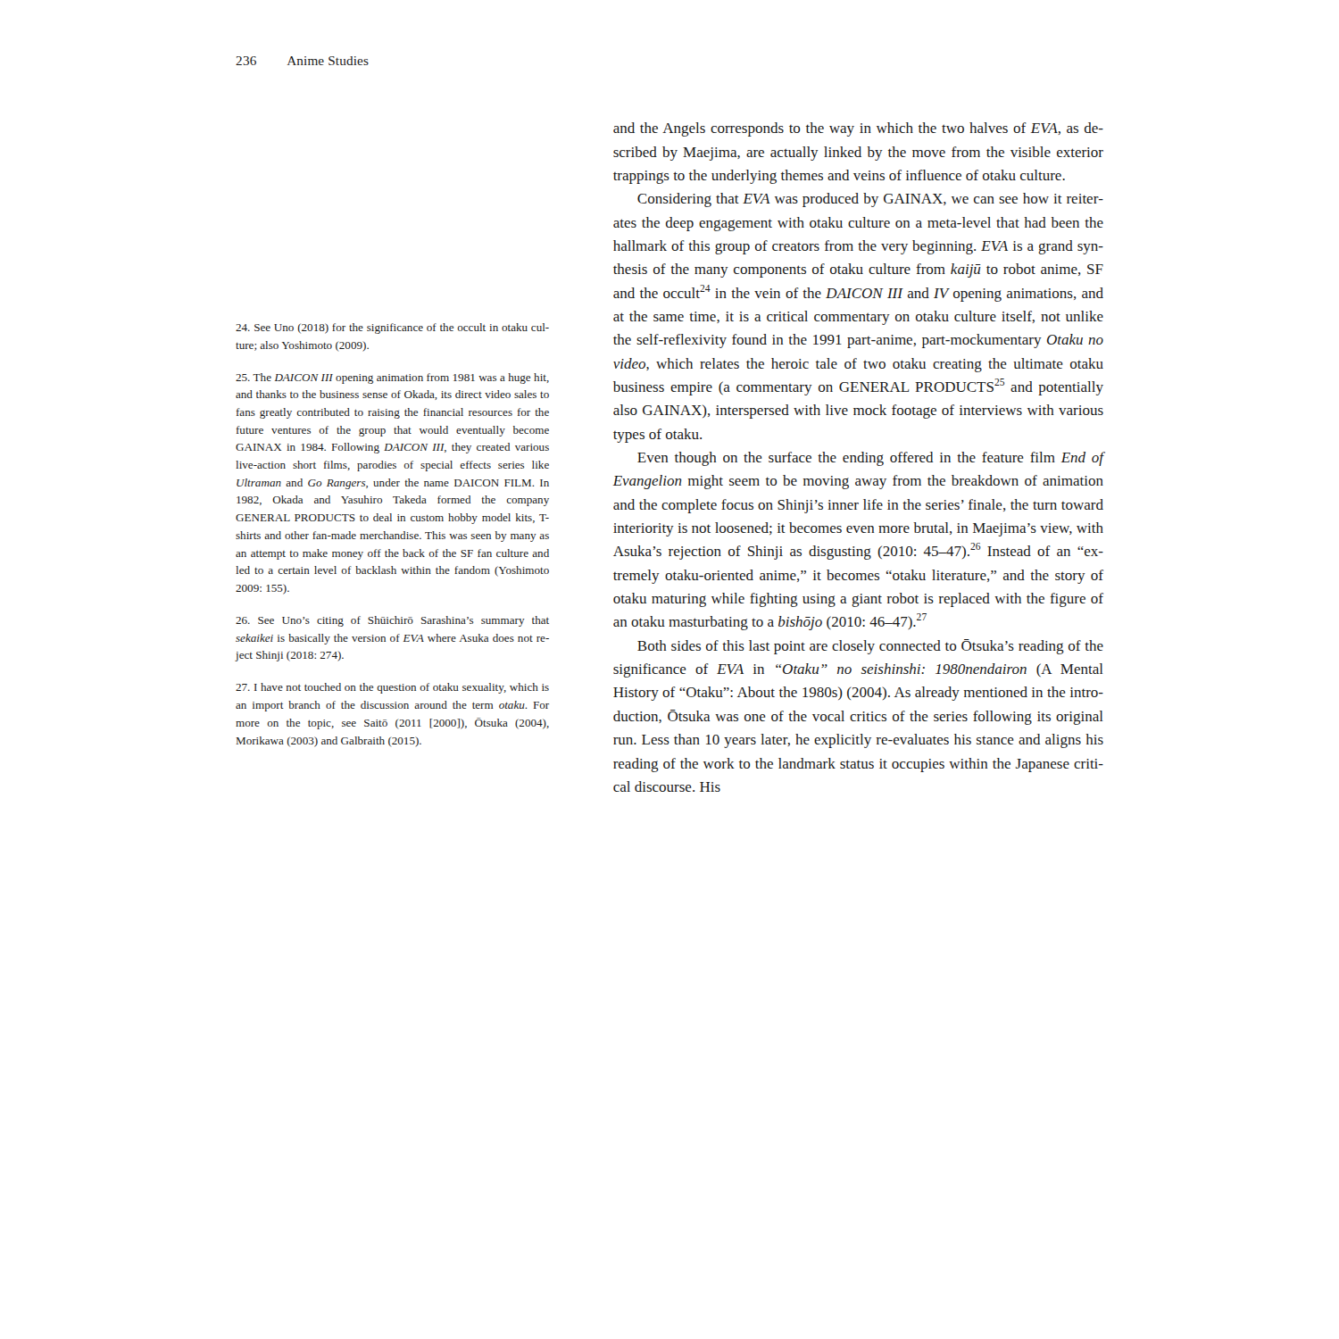236 Anime Studies
24. See Uno (2018) for the significance of the occult in otaku culture; also Yoshimoto (2009).
25. The DAICON III opening animation from 1981 was a huge hit, and thanks to the business sense of Okada, its direct video sales to fans greatly contributed to raising the financial resources for the future ventures of the group that would eventually become GAINAX in 1984. Following DAICON III, they created various live-action short films, parodies of special effects series like Ultraman and Go Rangers, under the name DAICON FILM. In 1982, Okada and Yasuhiro Takeda formed the company GENERAL PRODUCTS to deal in custom hobby model kits, T-shirts and other fan-made merchandise. This was seen by many as an attempt to make money off the back of the SF fan culture and led to a certain level of backlash within the fandom (Yoshimoto 2009: 155).
26. See Uno’s citing of Shūichirō Sarashina’s summary that sekaikei is basically the version of EVA where Asuka does not reject Shinji (2018: 274).
27. I have not touched on the question of otaku sexuality, which is an import branch of the discussion around the term otaku. For more on the topic, see Saitō (2011 [2000]), Ōtsuka (2004), Morikawa (2003) and Galbraith (2015).
and the Angels corresponds to the way in which the two halves of EVA, as described by Maejima, are actually linked by the move from the visible exterior trappings to the underlying themes and veins of influence of otaku culture.
Considering that EVA was produced by GAINAX, we can see how it reiterates the deep engagement with otaku culture on a meta-level that had been the hallmark of this group of creators from the very beginning. EVA is a grand synthesis of the many components of otaku culture from kaijū to robot anime, SF and the occult24 in the vein of the DAICON III and IV opening animations, and at the same time, it is a critical commentary on otaku culture itself, not unlike the self-reflexivity found in the 1991 part-anime, part-mockumentary Otaku no video, which relates the heroic tale of two otaku creating the ultimate otaku business empire (a commentary on GENERAL PRODUCTS25 and potentially also GAINAX), interspersed with live mock footage of interviews with various types of otaku.
Even though on the surface the ending offered in the feature film End of Evangelion might seem to be moving away from the breakdown of animation and the complete focus on Shinji’s inner life in the series’ finale, the turn toward interiority is not loosened; it becomes even more brutal, in Maejima’s view, with Asuka’s rejection of Shinji as disgusting (2010: 45–47).26 Instead of an “extremely otaku-oriented anime,” it becomes “otaku literature,” and the story of otaku maturing while fighting using a giant robot is replaced with the figure of an otaku masturbating to a bishōjo (2010: 46–47).27
Both sides of this last point are closely connected to Ōtsuka’s reading of the significance of EVA in “Otaku” no seishinshi: 1980nendairon (A Mental History of “Otaku”: About the 1980s) (2004). As already mentioned in the introduction, Ōtsuka was one of the vocal critics of the series following its original run. Less than 10 years later, he explicitly re-evaluates his stance and aligns his reading of the work to the landmark status it occupies within the Japanese critical discourse. His